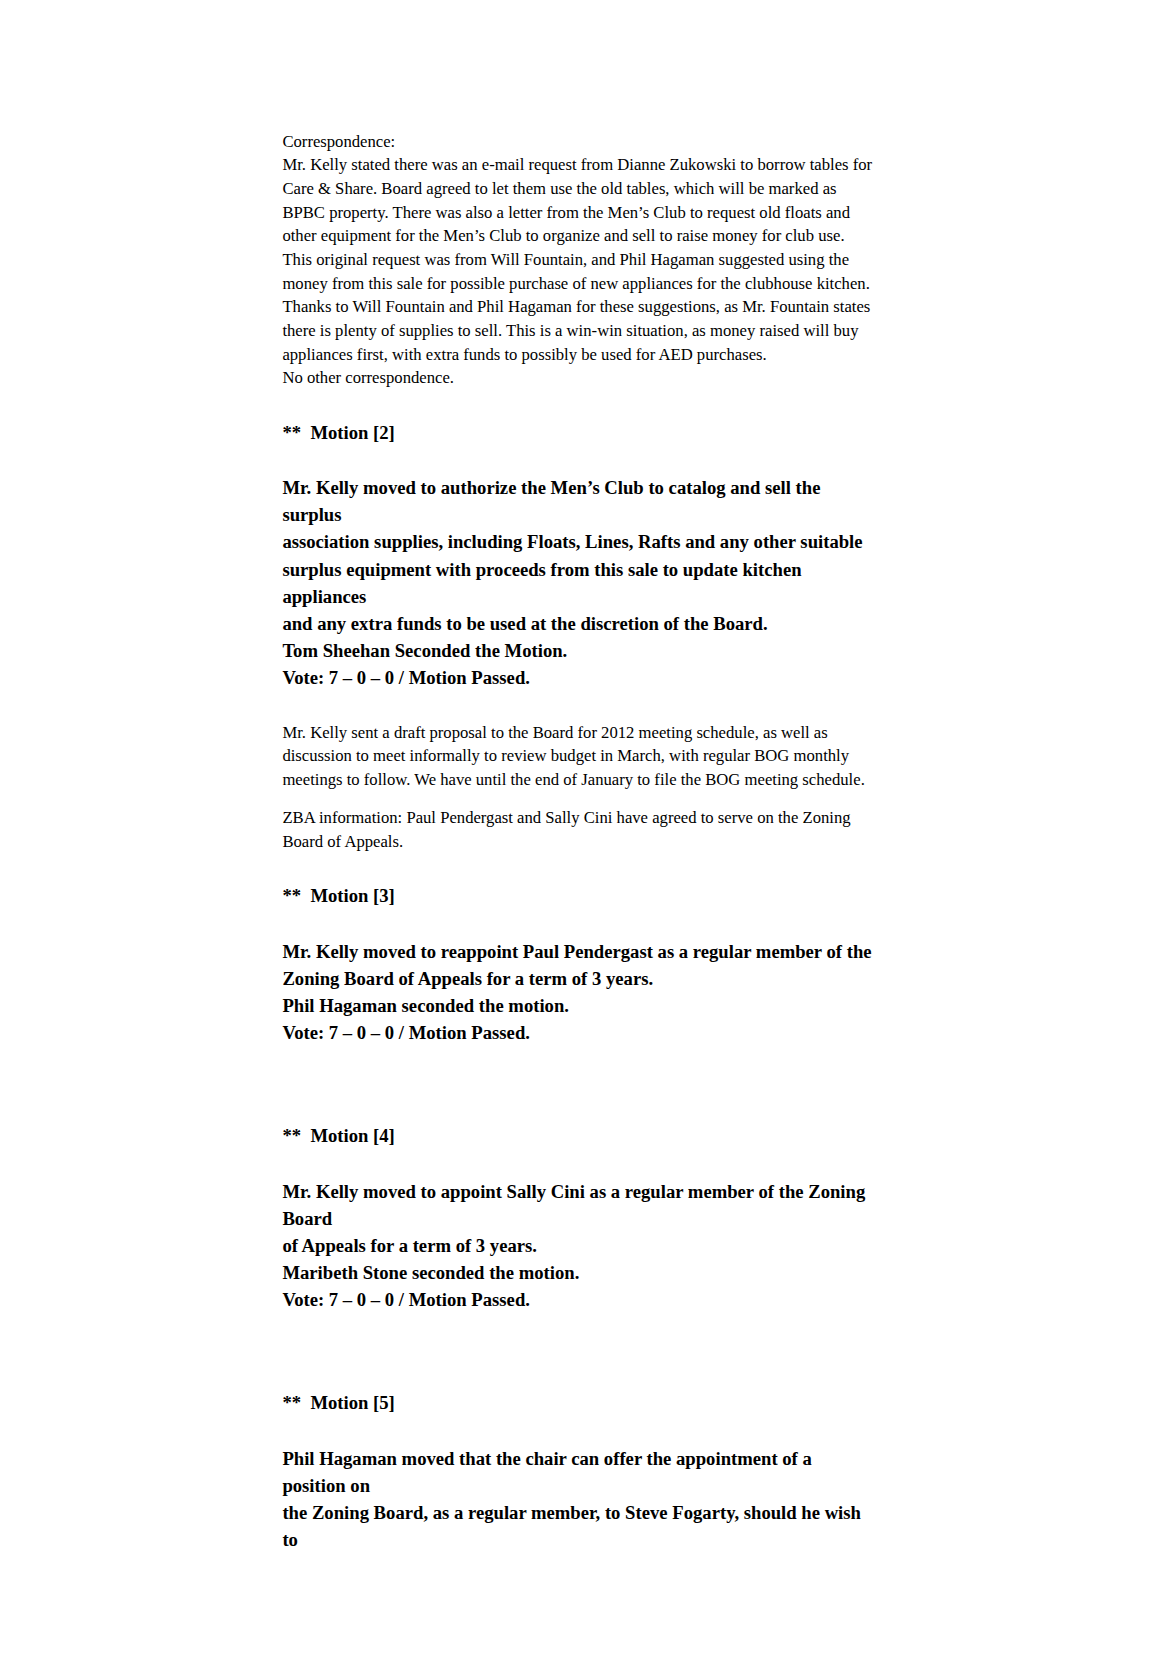Correspondence:
Mr. Kelly stated there was an e-mail request from Dianne Zukowski to borrow tables for Care & Share. Board agreed to let them use the old tables, which will be marked as BPBC property. There was also a letter from the Men’s Club to request old floats and other equipment for the Men’s Club to organize and sell to raise money for club use. This original request was from Will Fountain, and Phil Hagaman suggested using the money from this sale for possible purchase of new appliances for the clubhouse kitchen. Thanks to Will Fountain and Phil Hagaman for these suggestions, as Mr. Fountain states there is plenty of supplies to sell. This is a win-win situation, as money raised will buy appliances first, with extra funds to possibly be used for AED purchases.
No other correspondence.
** Motion [2]
Mr. Kelly moved to authorize the Men’s Club to catalog and sell the surplus association supplies, including Floats, Lines, Rafts and any other suitable surplus equipment with proceeds from this sale to update kitchen appliances and any extra funds to be used at the discretion of the Board. Tom Sheehan Seconded the Motion. Vote: 7 – 0 – 0 / Motion Passed.
Mr. Kelly sent a draft proposal to the Board for 2012 meeting schedule, as well as discussion to meet informally to review budget in March, with regular BOG monthly meetings to follow. We have until the end of January to file the BOG meeting schedule.
ZBA information: Paul Pendergast and Sally Cini have agreed to serve on the Zoning Board of Appeals.
** Motion [3]
Mr. Kelly moved to reappoint Paul Pendergast as a regular member of the Zoning Board of Appeals for a term of 3 years. Phil Hagaman seconded the motion. Vote: 7 – 0 – 0 / Motion Passed.
** Motion [4]
Mr. Kelly moved to appoint Sally Cini as a regular member of the Zoning Board of Appeals for a term of 3 years. Maribeth Stone seconded the motion. Vote: 7 – 0 – 0 / Motion Passed.
** Motion [5]
Phil Hagaman moved that the chair can offer the appointment of a position on the Zoning Board, as a regular member, to Steve Fogarty, should he wish to